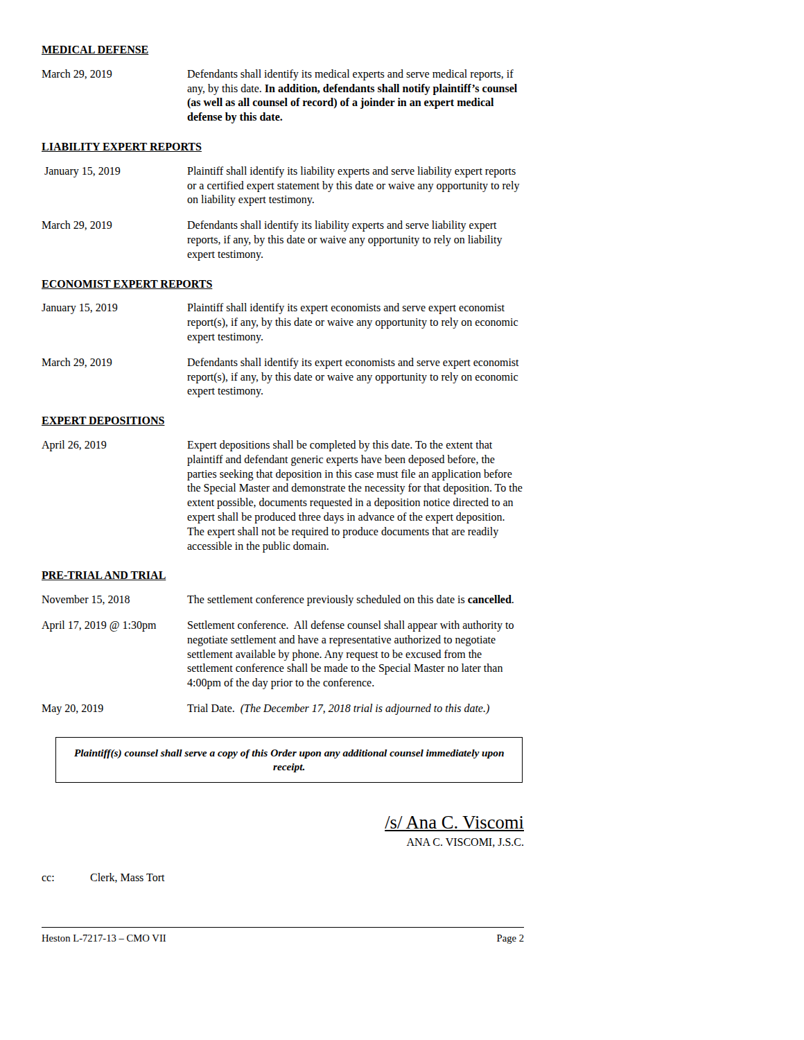Medical Defense
March 29, 2019
Defendants shall identify its medical experts and serve medical reports, if any, by this date. In addition, defendants shall notify plaintiff’s counsel (as well as all counsel of record) of a joinder in an expert medical defense by this date.
Liability Expert Reports
January 15, 2019
Plaintiff shall identify its liability experts and serve liability expert reports or a certified expert statement by this date or waive any opportunity to rely on liability expert testimony.
March 29, 2019
Defendants shall identify its liability experts and serve liability expert reports, if any, by this date or waive any opportunity to rely on liability expert testimony.
Economist Expert Reports
January 15, 2019
Plaintiff shall identify its expert economists and serve expert economist report(s), if any, by this date or waive any opportunity to rely on economic expert testimony.
March 29, 2019
Defendants shall identify its expert economists and serve expert economist report(s), if any, by this date or waive any opportunity to rely on economic expert testimony.
Expert Depositions
April 26, 2019
Expert depositions shall be completed by this date. To the extent that plaintiff and defendant generic experts have been deposed before, the parties seeking that deposition in this case must file an application before the Special Master and demonstrate the necessity for that deposition. To the extent possible, documents requested in a deposition notice directed to an expert shall be produced three days in advance of the expert deposition. The expert shall not be required to produce documents that are readily accessible in the public domain.
Pre-Trial and Trial
November 15, 2018
The settlement conference previously scheduled on this date is cancelled.
April 17, 2019 @ 1:30pm
Settlement conference. All defense counsel shall appear with authority to negotiate settlement and have a representative authorized to negotiate settlement available by phone. Any request to be excused from the settlement conference shall be made to the Special Master no later than 4:00pm of the day prior to the conference.
May 20, 2019
Trial Date. (The December 17, 2018 trial is adjourned to this date.)
Plaintiff(s) counsel shall serve a copy of this Order upon any additional counsel immediately upon receipt.
/s/ Ana C. Viscomi ANA C. VISCOMI, J.S.C.
cc: Clerk, Mass Tort
Heston L-7217-13 – CMO VII Page 2